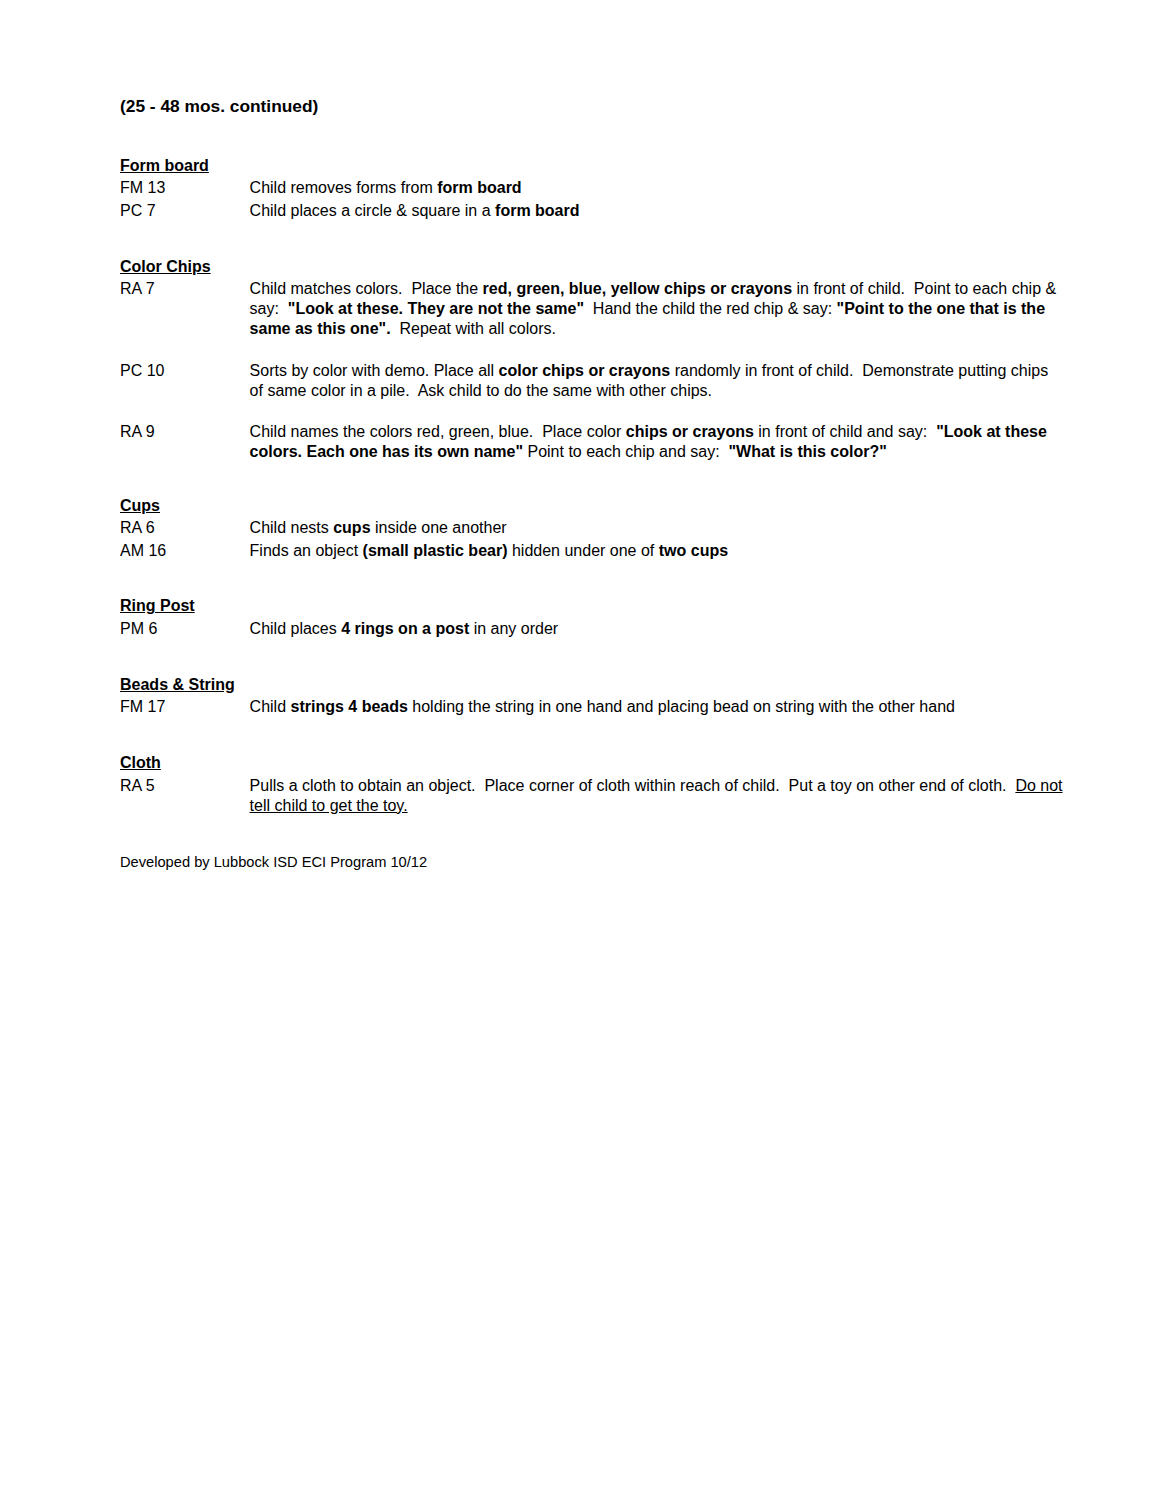(25 - 48 mos. continued)
Form board
| FM 13 | Child removes forms from form board |
| PC 7 | Child places a circle & square in a form board |
Color Chips
| RA 7 | Child matches colors. Place the red, green, blue, yellow chips or crayons in front of child. Point to each chip & say: "Look at these. They are not the same" Hand the child the red chip & say: "Point to the one that is the same as this one". Repeat with all colors. |
| PC 10 | Sorts by color with demo. Place all color chips or crayons randomly in front of child. Demonstrate putting chips of same color in a pile. Ask child to do the same with other chips. |
| RA 9 | Child names the colors red, green, blue. Place color chips or crayons in front of child and say: "Look at these colors. Each one has its own name" Point to each chip and say: "What is this color?" |
Cups
| RA 6 | Child nests cups inside one another |
| AM 16 | Finds an object (small plastic bear) hidden under one of two cups |
Ring Post
| PM 6 | Child places 4 rings on a post in any order |
Beads & String
| FM 17 | Child strings 4 beads holding the string in one hand and placing bead on string with the other hand |
Cloth
| RA 5 | Pulls a cloth to obtain an object. Place corner of cloth within reach of child. Put a toy on other end of cloth. Do not tell child to get the toy. |
Developed by Lubbock ISD ECI Program 10/12